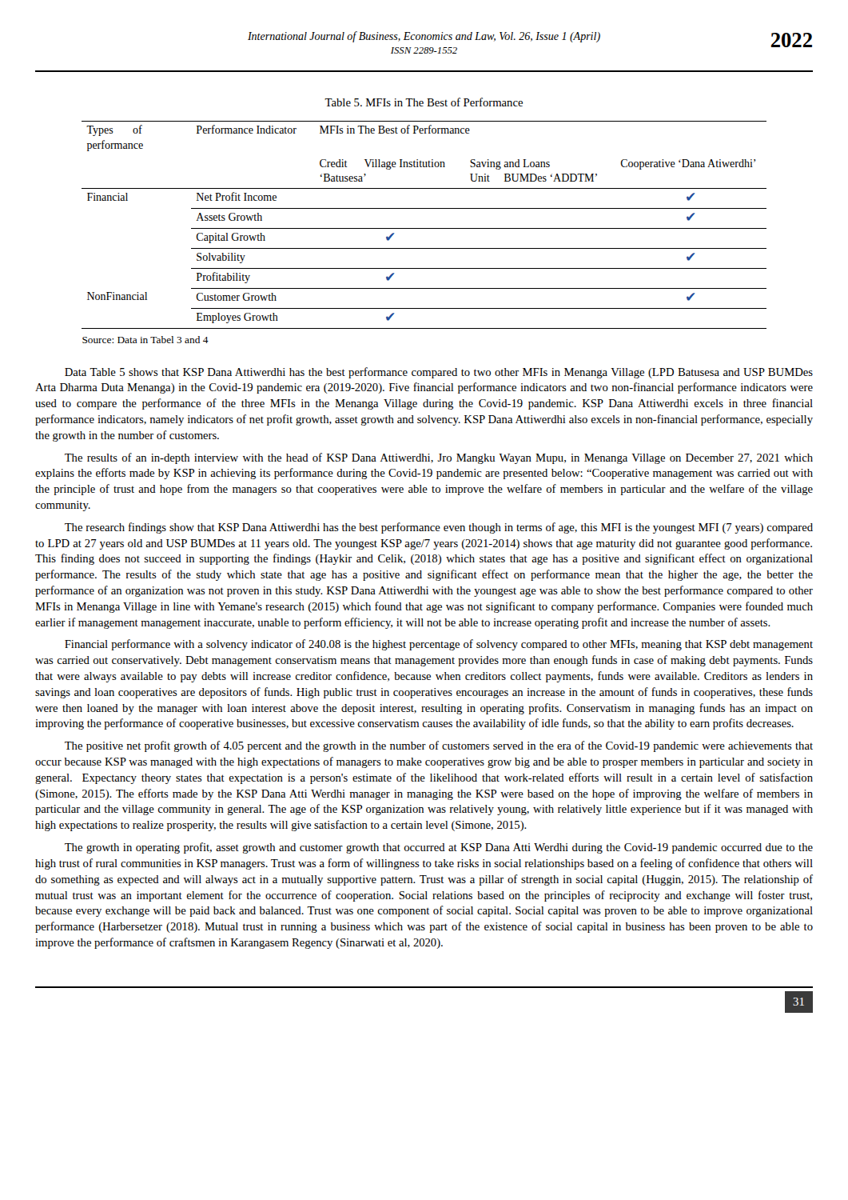International Journal of Business, Economics and Law, Vol. 26, Issue 1 (April)
ISSN 2289-1552
2022
Table 5. MFIs in The Best of Performance
| Types of performance | Performance Indicator | MFIs in The Best of Performance |
| --- | --- | --- |
| | | Credit Village Institution ‘Batusesa’ | Saving and Loans Unit BUMDes ‘ADDTM’ | Cooperative ‘Dana Atiwerdhi’ |
| Financial | Net Profit Income | | | ✔ |
| | Assets Growth | | | ✔ |
| | Capital Growth | ✔ | | |
| | Solvability | | | ✔ |
| | Profitability | ✔ | | |
| NonFinancial | Customer Growth | | | ✔ |
| | Employes Growth | ✔ | | |
Source: Data in Tabel 3 and 4
Data Table 5 shows that KSP Dana Attiwerdhi has the best performance compared to two other MFIs in Menanga Village (LPD Batusesa and USP BUMDes Arta Dharma Duta Menanga) in the Covid-19 pandemic era (2019-2020). Five financial performance indicators and two non-financial performance indicators were used to compare the performance of the three MFIs in the Menanga Village during the Covid-19 pandemic. KSP Dana Attiwerdhi excels in three financial performance indicators, namely indicators of net profit growth, asset growth and solvency. KSP Dana Attiwerdhi also excels in non-financial performance, especially the growth in the number of customers.
The results of an in-depth interview with the head of KSP Dana Attiwerdhi, Jro Mangku Wayan Mupu, in Menanga Village on December 27, 2021 which explains the efforts made by KSP in achieving its performance during the Covid-19 pandemic are presented below: “Cooperative management was carried out with the principle of trust and hope from the managers so that cooperatives were able to improve the welfare of members in particular and the welfare of the village community.
The research findings show that KSP Dana Attiwerdhi has the best performance even though in terms of age, this MFI is the youngest MFI (7 years) compared to LPD at 27 years old and USP BUMDes at 11 years old. The youngest KSP age/7 years (2021-2014) shows that age maturity did not guarantee good performance. This finding does not succeed in supporting the findings (Haykir and Celik, (2018) which states that age has a positive and significant effect on organizational performance. The results of the study which state that age has a positive and significant effect on performance mean that the higher the age, the better the performance of an organization was not proven in this study. KSP Dana Attiwerdhi with the youngest age was able to show the best performance compared to other MFIs in Menanga Village in line with Yemane's research (2015) which found that age was not significant to company performance. Companies were founded much earlier if management management inaccurate, unable to perform efficiency, it will not be able to increase operating profit and increase the number of assets.
Financial performance with a solvency indicator of 240.08 is the highest percentage of solvency compared to other MFIs, meaning that KSP debt management was carried out conservatively. Debt management conservatism means that management provides more than enough funds in case of making debt payments. Funds that were always available to pay debts will increase creditor confidence, because when creditors collect payments, funds were available. Creditors as lenders in savings and loan cooperatives are depositors of funds. High public trust in cooperatives encourages an increase in the amount of funds in cooperatives, these funds were then loaned by the manager with loan interest above the deposit interest, resulting in operating profits. Conservatism in managing funds has an impact on improving the performance of cooperative businesses, but excessive conservatism causes the availability of idle funds, so that the ability to earn profits decreases.
The positive net profit growth of 4.05 percent and the growth in the number of customers served in the era of the Covid-19 pandemic were achievements that occur because KSP was managed with the high expectations of managers to make cooperatives grow big and be able to prosper members in particular and society in general. Expectancy theory states that expectation is a person's estimate of the likelihood that work-related efforts will result in a certain level of satisfaction (Simone, 2015). The efforts made by the KSP Dana Atti Werdhi manager in managing the KSP were based on the hope of improving the welfare of members in particular and the village community in general. The age of the KSP organization was relatively young, with relatively little experience but if it was managed with high expectations to realize prosperity, the results will give satisfaction to a certain level (Simone, 2015).
The growth in operating profit, asset growth and customer growth that occurred at KSP Dana Atti Werdhi during the Covid-19 pandemic occurred due to the high trust of rural communities in KSP managers. Trust was a form of willingness to take risks in social relationships based on a feeling of confidence that others will do something as expected and will always act in a mutually supportive pattern. Trust was a pillar of strength in social capital (Huggin, 2015). The relationship of mutual trust was an important element for the occurrence of cooperation. Social relations based on the principles of reciprocity and exchange will foster trust, because every exchange will be paid back and balanced. Trust was one component of social capital. Social capital was proven to be able to improve organizational performance (Harbersetzer (2018). Mutual trust in running a business which was part of the existence of social capital in business has been proven to be able to improve the performance of craftsmen in Karangasem Regency (Sinarwati et al, 2020).
31